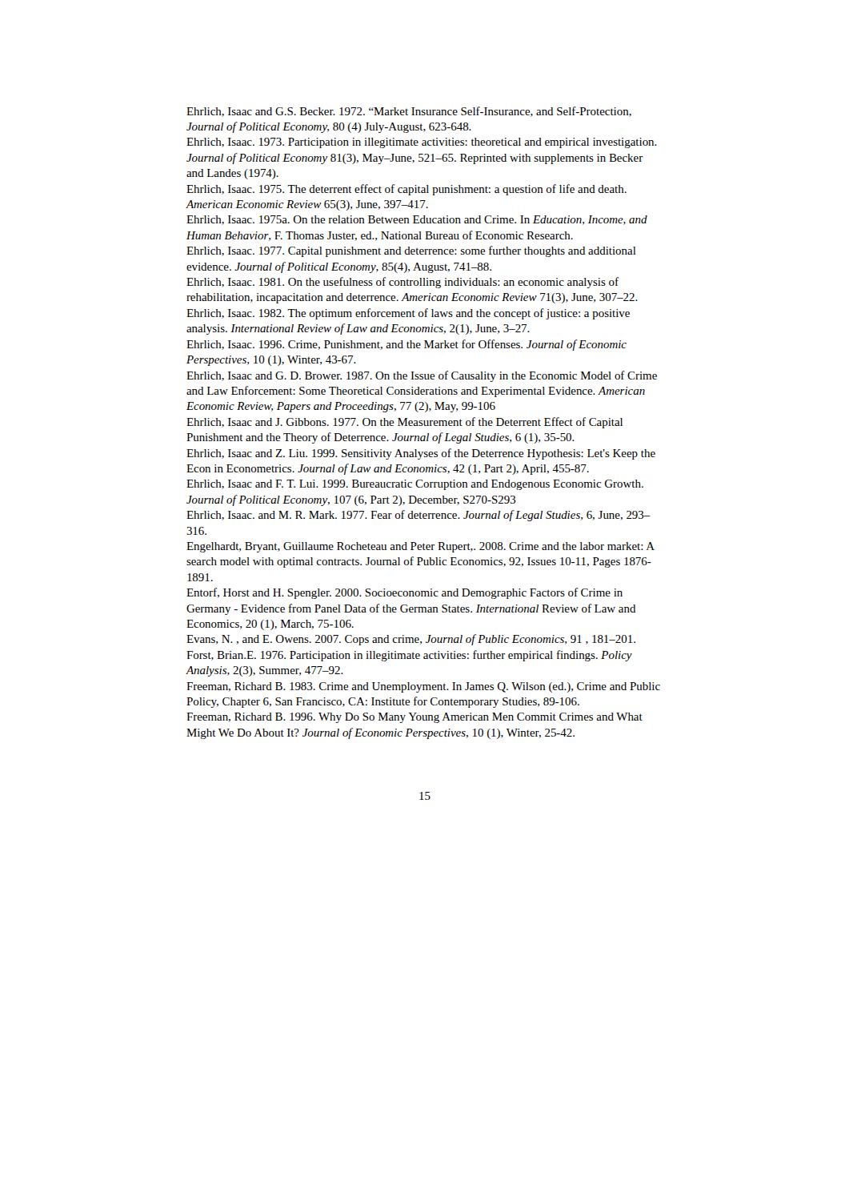Ehrlich, Isaac and G.S. Becker. 1972. “Market Insurance Self-Insurance, and Self-Protection, Journal of Political Economy, 80 (4) July-August, 623-648.
Ehrlich, Isaac. 1973. Participation in illegitimate activities: theoretical and empirical investigation. Journal of Political Economy 81(3), May–June, 521–65. Reprinted with supplements in Becker and Landes (1974).
Ehrlich, Isaac. 1975. The deterrent effect of capital punishment: a question of life and death. American Economic Review 65(3), June, 397–417.
Ehrlich, Isaac. 1975a. On the relation Between Education and Crime. In Education, Income, and Human Behavior, F. Thomas Juster, ed., National Bureau of Economic Research.
Ehrlich, Isaac. 1977. Capital punishment and deterrence: some further thoughts and additional evidence. Journal of Political Economy, 85(4), August, 741–88.
Ehrlich, Isaac. 1981. On the usefulness of controlling individuals: an economic analysis of rehabilitation, incapacitation and deterrence. American Economic Review 71(3), June, 307–22.
Ehrlich, Isaac. 1982. The optimum enforcement of laws and the concept of justice: a positive analysis. International Review of Law and Economics, 2(1), June, 3–27.
Ehrlich, Isaac. 1996. Crime, Punishment, and the Market for Offenses. Journal of Economic Perspectives, 10 (1), Winter, 43-67.
Ehrlich, Isaac and G. D. Brower. 1987. On the Issue of Causality in the Economic Model of Crime and Law Enforcement: Some Theoretical Considerations and Experimental Evidence. American Economic Review, Papers and Proceedings, 77 (2), May, 99-106
Ehrlich, Isaac and J. Gibbons. 1977. On the Measurement of the Deterrent Effect of Capital Punishment and the Theory of Deterrence. Journal of Legal Studies, 6 (1), 35-50.
Ehrlich, Isaac and Z. Liu. 1999. Sensitivity Analyses of the Deterrence Hypothesis: Let's Keep the Econ in Econometrics. Journal of Law and Economics, 42 (1, Part 2), April, 455-87.
Ehrlich, Isaac and F. T. Lui. 1999. Bureaucratic Corruption and Endogenous Economic Growth. Journal of Political Economy, 107 (6, Part 2), December, S270-S293
Ehrlich, Isaac. and M. R. Mark. 1977. Fear of deterrence. Journal of Legal Studies, 6, June, 293–316.
Engelhardt, Bryant, Guillaume Rocheteau and Peter Rupert,. 2008. Crime and the labor market: A search model with optimal contracts. Journal of Public Economics, 92, Issues 10-11, Pages 1876-1891.
Entorf, Horst and H. Spengler. 2000. Socioeconomic and Demographic Factors of Crime in Germany - Evidence from Panel Data of the German States. International Review of Law and Economics, 20 (1), March, 75-106.
Evans, N. , and E. Owens. 2007. Cops and crime, Journal of Public Economics, 91 , 181–201.
Forst, Brian.E. 1976. Participation in illegitimate activities: further empirical findings. Policy Analysis, 2(3), Summer, 477–92.
Freeman, Richard B. 1983. Crime and Unemployment. In James Q. Wilson (ed.), Crime and Public Policy, Chapter 6, San Francisco, CA: Institute for Contemporary Studies, 89-106.
Freeman, Richard B. 1996. Why Do So Many Young American Men Commit Crimes and What Might We Do About It? Journal of Economic Perspectives, 10 (1), Winter, 25-42.
15